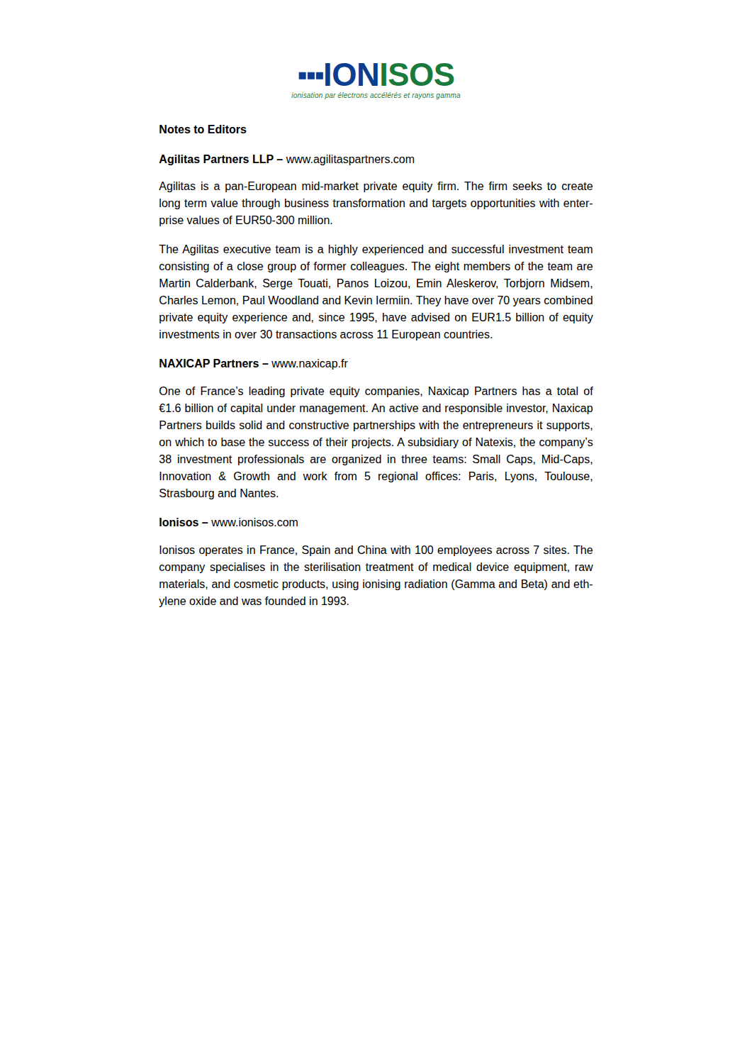▪▪▪ION ISOS
ionisation par électrons accélérés et rayons gamma
Notes to Editors
Agilitas Partners LLP – www.agilitaspartners.com
Agilitas is a pan-European mid-market private equity firm. The firm seeks to create long term value through business transformation and targets opportunities with enterprise values of EUR50-300 million.
The Agilitas executive team is a highly experienced and successful investment team consisting of a close group of former colleagues. The eight members of the team are Martin Calderbank, Serge Touati, Panos Loizou, Emin Aleskerov, Torbjorn Midsem, Charles Lemon, Paul Woodland and Kevin Iermiin. They have over 70 years combined private equity experience and, since 1995, have advised on EUR1.5 billion of equity investments in over 30 transactions across 11 European countries.
NAXICAP Partners – www.naxicap.fr
One of France’s leading private equity companies, Naxicap Partners has a total of €1.6 billion of capital under management. An active and responsible investor, Naxicap Partners builds solid and constructive partnerships with the entrepreneurs it supports, on which to base the success of their projects. A subsidiary of Natexis, the company’s 38 investment professionals are organized in three teams: Small Caps, Mid-Caps, Innovation & Growth and work from 5 regional offices: Paris, Lyons, Toulouse, Strasbourg and Nantes.
Ionisos – www.ionisos.com
Ionisos operates in France, Spain and China with 100 employees across 7 sites. The company specialises in the sterilisation treatment of medical device equipment, raw materials, and cosmetic products, using ionising radiation (Gamma and Beta) and ethylene oxide and was founded in 1993.